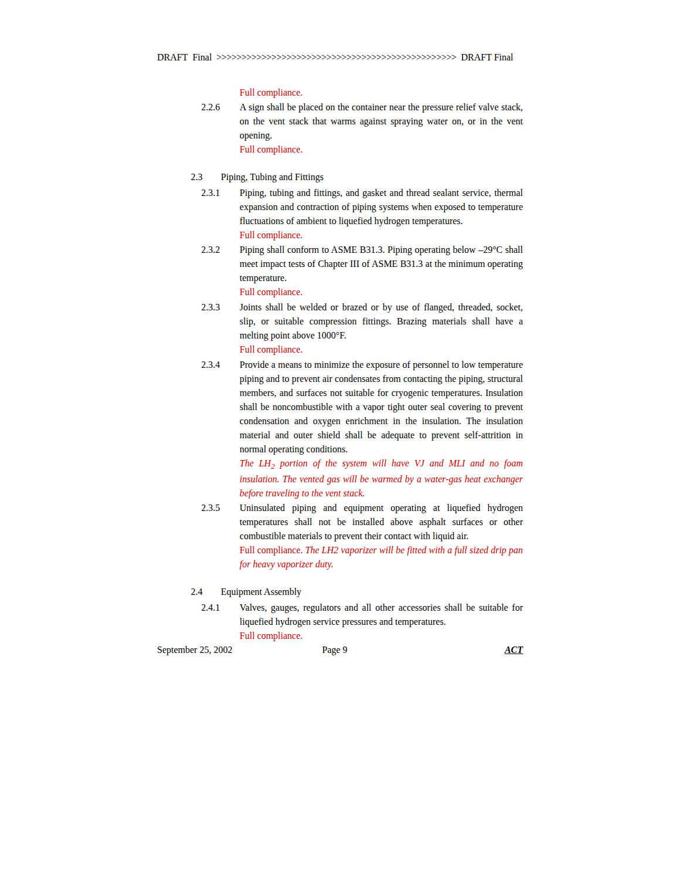DRAFT Final >>>>>>>>>>>>>>>>>>>>>>>>>>>>>>>>>>>>>>>>>>>>>>>> DRAFT Final
Full compliance.
2.2.6
A sign shall be placed on the container near the pressure relief valve stack, on the vent stack that warms against spraying water on, or in the vent opening.
Full compliance.
2.3
Piping, Tubing and Fittings
2.3.1
Piping, tubing and fittings, and gasket and thread sealant service, thermal expansion and contraction of piping systems when exposed to temperature fluctuations of ambient to liquefied hydrogen temperatures.
Full compliance.
2.3.2
Piping shall conform to ASME B31.3. Piping operating below –29°C shall meet impact tests of Chapter III of ASME B31.3 at the minimum operating temperature.
Full compliance.
2.3.3
Joints shall be welded or brazed or by use of flanged, threaded, socket, slip, or suitable compression fittings. Brazing materials shall have a melting point above 1000°F.
Full compliance.
2.3.4
Provide a means to minimize the exposure of personnel to low temperature piping and to prevent air condensates from contacting the piping, structural members, and surfaces not suitable for cryogenic temperatures. Insulation shall be noncombustible with a vapor tight outer seal covering to prevent condensation and oxygen enrichment in the insulation. The insulation material and outer shield shall be adequate to prevent self-attrition in normal operating conditions.
The LH2 portion of the system will have VJ and MLI and no foam insulation. The vented gas will be warmed by a water-gas heat exchanger before traveling to the vent stack.
2.3.5
Uninsulated piping and equipment operating at liquefied hydrogen temperatures shall not be installed above asphalt surfaces or other combustible materials to prevent their contact with liquid air.
Full compliance. The LH2 vaporizer will be fitted with a full sized drip pan for heavy vaporizer duty.
2.4
Equipment Assembly
2.4.1
Valves, gauges, regulators and all other accessories shall be suitable for liquefied hydrogen service pressures and temperatures.
Full compliance.
September 25, 2002
Page 9
ACT